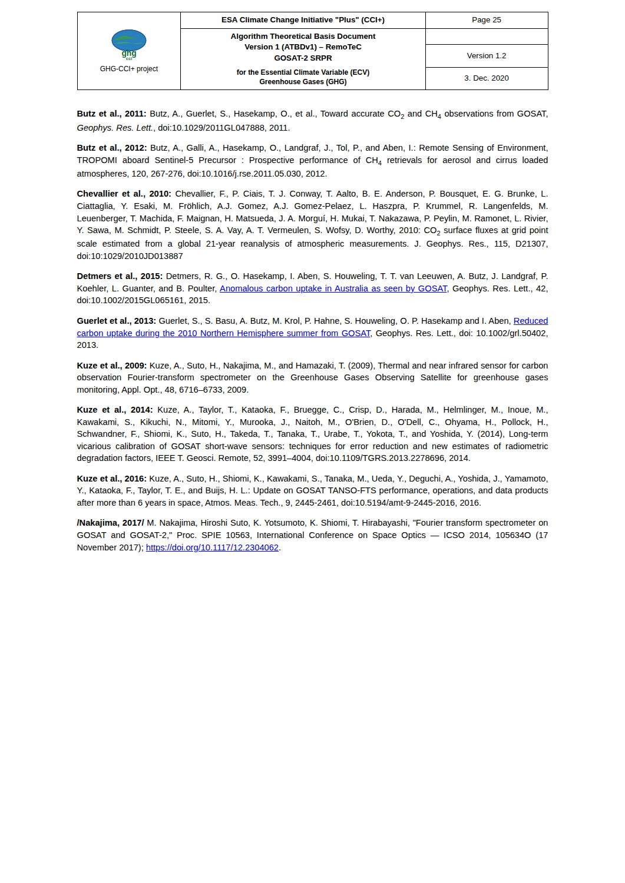| ghg cci GHG-CCI+ project | ESA Climate Change Initiative "Plus" (CCI+) | Page 25 |
| Algorithm Theoretical Basis Document Version 1 (ATBDv1) – RemoTeC GOSAT-2 SRPR for the Essential Climate Variable (ECV) Greenhouse Gases (GHG) | |
| Version 1.2 |
| 3. Dec. 2020 |
Butz et al., 2011: Butz, A., Guerlet, S., Hasekamp, O., et al., Toward accurate CO2 and CH4 observations from GOSAT, Geophys. Res. Lett., doi:10.1029/2011GL047888, 2011.
Butz et al., 2012: Butz, A., Galli, A., Hasekamp, O., Landgraf, J., Tol, P., and Aben, I.: Remote Sensing of Environment, TROPOMI aboard Sentinel-5 Precursor : Prospective performance of CH4 retrievals for aerosol and cirrus loaded atmospheres, 120, 267-276, doi:10.1016/j.rse.2011.05.030, 2012.
Chevallier et al., 2010: Chevallier, F., P. Ciais, T. J. Conway, T. Aalto, B. E. Anderson, P. Bousquet, E. G. Brunke, L. Ciattaglia, Y. Esaki, M. Fröhlich, A.J. Gomez, A.J. Gomez-Pelaez, L. Haszpra, P. Krummel, R. Langenfelds, M. Leuenberger, T. Machida, F. Maignan, H. Matsueda, J. A. Morguí, H. Mukai, T. Nakazawa, P. Peylin, M. Ramonet, L. Rivier, Y. Sawa, M. Schmidt, P. Steele, S. A. Vay, A. T. Vermeulen, S. Wofsy, D. Worthy, 2010: CO2 surface fluxes at grid point scale estimated from a global 21-year reanalysis of atmospheric measurements. J. Geophys. Res., 115, D21307, doi:10:1029/2010JD013887
Detmers et al., 2015: Detmers, R. G., O. Hasekamp, I. Aben, S. Houweling, T. T. van Leeuwen, A. Butz, J. Landgraf, P. Koehler, L. Guanter, and B. Poulter, Anomalous carbon uptake in Australia as seen by GOSAT, Geophys. Res. Lett., 42, doi:10.1002/2015GL065161, 2015.
Guerlet et al., 2013: Guerlet, S., S. Basu, A. Butz, M. Krol, P. Hahne, S. Houweling, O. P. Hasekamp and I. Aben, Reduced carbon uptake during the 2010 Northern Hemisphere summer from GOSAT, Geophys. Res. Lett., doi: 10.1002/grl.50402, 2013.
Kuze et al., 2009: Kuze, A., Suto, H., Nakajima, M., and Hamazaki, T. (2009), Thermal and near infrared sensor for carbon observation Fourier-transform spectrometer on the Greenhouse Gases Observing Satellite for greenhouse gases monitoring, Appl. Opt., 48, 6716–6733, 2009.
Kuze et al., 2014: Kuze, A., Taylor, T., Kataoka, F., Bruegge, C., Crisp, D., Harada, M., Helmlinger, M., Inoue, M., Kawakami, S., Kikuchi, N., Mitomi, Y., Murooka, J., Naitoh, M., O'Brien, D., O'Dell, C., Ohyama, H., Pollock, H., Schwandner, F., Shiomi, K., Suto, H., Takeda, T., Tanaka, T., Urabe, T., Yokota, T., and Yoshida, Y. (2014), Long-term vicarious calibration of GOSAT short-wave sensors: techniques for error reduction and new estimates of radiometric degradation factors, IEEE T. Geosci. Remote, 52, 3991–4004, doi:10.1109/TGRS.2013.2278696, 2014.
Kuze et al., 2016: Kuze, A., Suto, H., Shiomi, K., Kawakami, S., Tanaka, M., Ueda, Y., Deguchi, A., Yoshida, J., Yamamoto, Y., Kataoka, F., Taylor, T. E., and Buijs, H. L.: Update on GOSAT TANSO-FTS performance, operations, and data products after more than 6 years in space, Atmos. Meas. Tech., 9, 2445-2461, doi:10.5194/amt-9-2445-2016, 2016.
/Nakajima, 2017/ M. Nakajima, Hiroshi Suto, K. Yotsumoto, K. Shiomi, T. Hirabayashi, "Fourier transform spectrometer on GOSAT and GOSAT-2," Proc. SPIE 10563, International Conference on Space Optics — ICSO 2014, 105634O (17 November 2017); https://doi.org/10.1117/12.2304062.